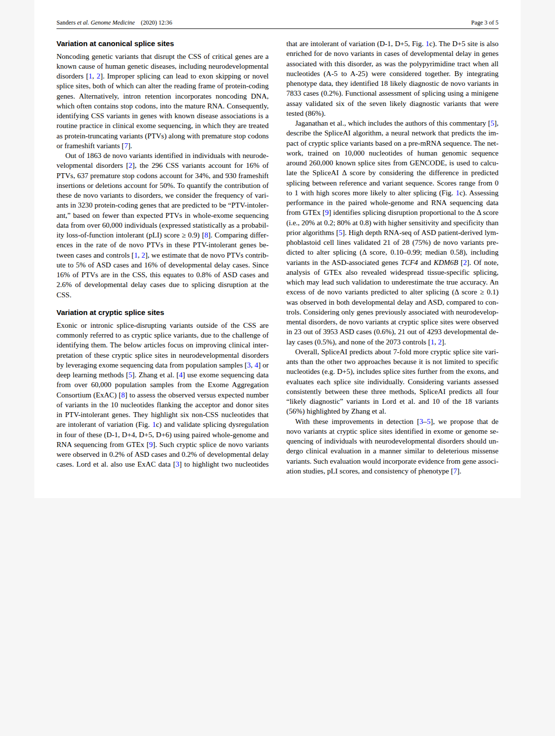Sanders et al. Genome Medicine (2020) 12:36 Page 3 of 5
Variation at canonical splice sites
Noncoding genetic variants that disrupt the CSS of critical genes are a known cause of human genetic diseases, including neurodevelopmental disorders [1, 2]. Improper splicing can lead to exon skipping or novel splice sites, both of which can alter the reading frame of protein-coding genes. Alternatively, intron retention incorporates noncoding DNA, which often contains stop codons, into the mature RNA. Consequently, identifying CSS variants in genes with known disease associations is a routine practice in clinical exome sequencing, in which they are treated as protein-truncating variants (PTVs) along with premature stop codons or frameshift variants [7].
Out of 1863 de novo variants identified in individuals with neurodevelopmental disorders [2], the 296 CSS variants account for 16% of PTVs, 637 premature stop codons account for 34%, and 930 frameshift insertions or deletions account for 50%. To quantify the contribution of these de novo variants to disorders, we consider the frequency of variants in 3230 protein-coding genes that are predicted to be “PTV-intolerant,” based on fewer than expected PTVs in whole-exome sequencing data from over 60,000 individuals (expressed statistically as a probability loss-of-function intolerant (pLI) score ≥ 0.9) [8]. Comparing differences in the rate of de novo PTVs in these PTV-intolerant genes between cases and controls [1, 2], we estimate that de novo PTVs contribute to 5% of ASD cases and 16% of developmental delay cases. Since 16% of PTVs are in the CSS, this equates to 0.8% of ASD cases and 2.6% of developmental delay cases due to splicing disruption at the CSS.
Variation at cryptic splice sites
Exonic or intronic splice-disrupting variants outside of the CSS are commonly referred to as cryptic splice variants, due to the challenge of identifying them. The below articles focus on improving clinical interpretation of these cryptic splice sites in neurodevelopmental disorders by leveraging exome sequencing data from population samples [3, 4] or deep learning methods [5]. Zhang et al. [4] use exome sequencing data from over 60,000 population samples from the Exome Aggregation Consortium (ExAC) [8] to assess the observed versus expected number of variants in the 10 nucleotides flanking the acceptor and donor sites in PTV-intolerant genes. They highlight six non-CSS nucleotides that are intolerant of variation (Fig. 1c) and validate splicing dysregulation in four of these (D-1, D+4, D+5, D+6) using paired whole-genome and RNA sequencing from GTEx [9]. Such cryptic splice de novo variants were observed in 0.2% of ASD cases and 0.2% of developmental delay cases. Lord et al. also use ExAC data [3] to highlight two nucleotides that are intolerant of variation (D-1, D+5, Fig. 1c). The D+5 site is also enriched for de novo variants in cases of developmental delay in genes associated with this disorder, as was the polypyrimidine tract when all nucleotides (A-5 to A-25) were considered together. By integrating phenotype data, they identified 18 likely diagnostic de novo variants in 7833 cases (0.2%). Functional assessment of splicing using a minigene assay validated six of the seven likely diagnostic variants that were tested (86%).
Jaganathan et al., which includes the authors of this commentary [5], describe the SpliceAI algorithm, a neural network that predicts the impact of cryptic splice variants based on a pre-mRNA sequence. The network, trained on 10,000 nucleotides of human genomic sequence around 260,000 known splice sites from GENCODE, is used to calculate the SpliceAI Δ score by considering the difference in predicted splicing between reference and variant sequence. Scores range from 0 to 1 with high scores more likely to alter splicing (Fig. 1c). Assessing performance in the paired whole-genome and RNA sequencing data from GTEx [9] identifies splicing disruption proportional to the Δ score (i.e., 20% at 0.2; 80% at 0.8) with higher sensitivity and specificity than prior algorithms [5]. High depth RNA-seq of ASD patient-derived lymphoblastoid cell lines validated 21 of 28 (75%) de novo variants predicted to alter splicing (Δ score, 0.10–0.99; median 0.58), including variants in the ASD-associated genes TCF4 and KDM6B [2]. Of note, analysis of GTEx also revealed widespread tissue-specific splicing, which may lead such validation to underestimate the true accuracy. An excess of de novo variants predicted to alter splicing (Δ score ≥ 0.1) was observed in both developmental delay and ASD, compared to controls. Considering only genes previously associated with neurodevelopmental disorders, de novo variants at cryptic splice sites were observed in 23 out of 3953 ASD cases (0.6%), 21 out of 4293 developmental delay cases (0.5%), and none of the 2073 controls [1, 2].
Overall, SpliceAI predicts about 7-fold more cryptic splice site variants than the other two approaches because it is not limited to specific nucleotides (e.g. D+5), includes splice sites further from the exons, and evaluates each splice site individually. Considering variants assessed consistently between these three methods, SpliceAI predicts all four “likely diagnostic” variants in Lord et al. and 10 of the 18 variants (56%) highlighted by Zhang et al.
With these improvements in detection [3–5], we propose that de novo variants at cryptic splice sites identified in exome or genome sequencing of individuals with neurodevelopmental disorders should undergo clinical evaluation in a manner similar to deleterious missense variants. Such evaluation would incorporate evidence from gene association studies, pLI scores, and consistency of phenotype [7].